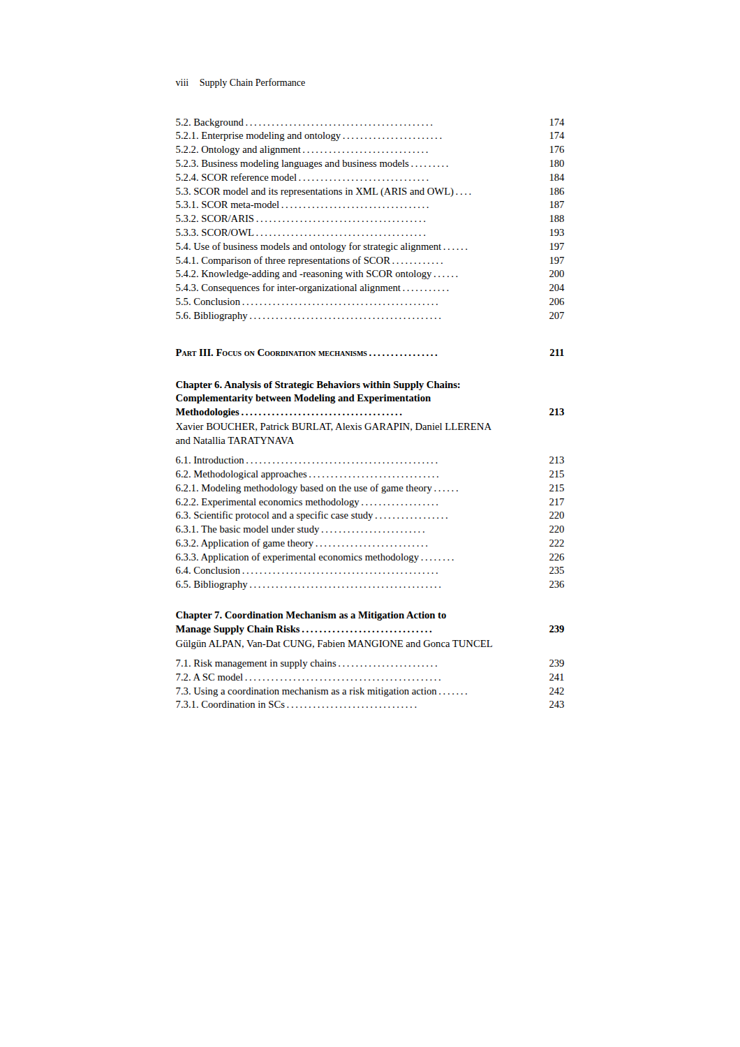viii Supply Chain Performance
5.2. Background........................................... 174
5.2.1. Enterprise modeling and ontology....................... 174
5.2.2. Ontology and alignment............................. 176
5.2.3. Business modeling languages and business models......... 180
5.2.4. SCOR reference model.............................. 184
5.3. SCOR model and its representations in XML (ARIS and OWL).... 186
5.3.1. SCOR meta-model.................................. 187
5.3.2. SCOR/ARIS....................................... 188
5.3.3. SCOR/OWL....................................... 193
5.4. Use of business models and ontology for strategic alignment...... 197
5.4.1. Comparison of three representations of SCOR............ 197
5.4.2. Knowledge-adding and -reasoning with SCOR ontology...... 200
5.4.3. Consequences for inter-organizational alignment........... 204
5.5. Conclusion............................................. 206
5.6. Bibliography............................................ 207
Part III. Focus on Coordination mechanisms................ 211
Chapter 6. Analysis of Strategic Behaviors within Supply Chains: Complementarity between Modeling and Experimentation Methodologies..................................... 213
Xavier BOUCHER, Patrick BURLAT, Alexis GARAPIN, Daniel LLERENA
and Natallia TARATYNAVA
6.1. Introduction............................................ 213
6.2. Methodological approaches.............................. 215
6.2.1. Modeling methodology based on the use of game theory...... 215
6.2.2. Experimental economics methodology.................. 217
6.3. Scientific protocol and a specific case study................. 220
6.3.1. The basic model under study........................ 220
6.3.2. Application of game theory.......................... 222
6.3.3. Application of experimental economics methodology........ 226
6.4. Conclusion............................................. 235
6.5. Bibliography............................................ 236
Chapter 7. Coordination Mechanism as a Mitigation Action to Manage Supply Chain Risks.............................. 239
Gülgün ALPAN, Van-Dat CUNG, Fabien MANGIONE and Gonca TUNCEL
7.1. Risk management in supply chains....................... 239
7.2. A SC model............................................. 241
7.3. Using a coordination mechanism as a risk mitigation action....... 242
7.3.1. Coordination in SCs.............................. 243